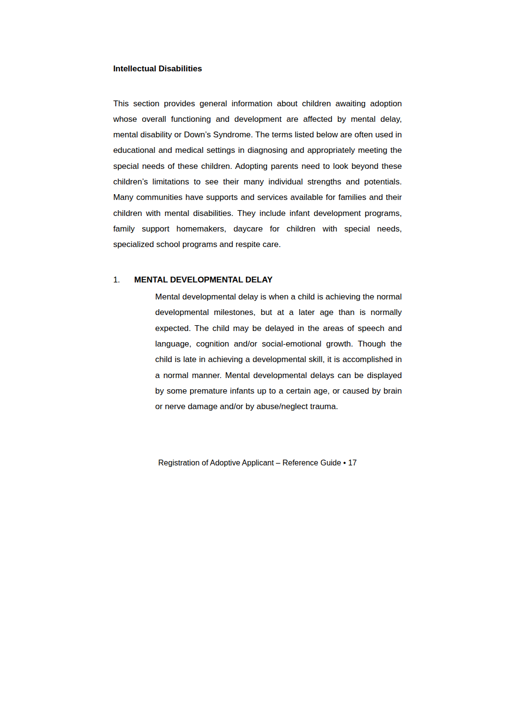Intellectual Disabilities
This section provides general information about children awaiting adoption whose overall functioning and development are affected by mental delay, mental disability or Down’s Syndrome. The terms listed below are often used in educational and medical settings in diagnosing and appropriately meeting the special needs of these children. Adopting parents need to look beyond these children’s limitations to see their many individual strengths and potentials. Many communities have supports and services available for families and their children with mental disabilities. They include infant development programs, family support homemakers, daycare for children with special needs, specialized school programs and respite care.
1. MENTAL DEVELOPMENTAL DELAY Mental developmental delay is when a child is achieving the normal developmental milestones, but at a later age than is normally expected. The child may be delayed in the areas of speech and language, cognition and/or social-emotional growth. Though the child is late in achieving a developmental skill, it is accomplished in a normal manner. Mental developmental delays can be displayed by some premature infants up to a certain age, or caused by brain or nerve damage and/or by abuse/neglect trauma.
Registration of Adoptive Applicant – Reference Guide • 17